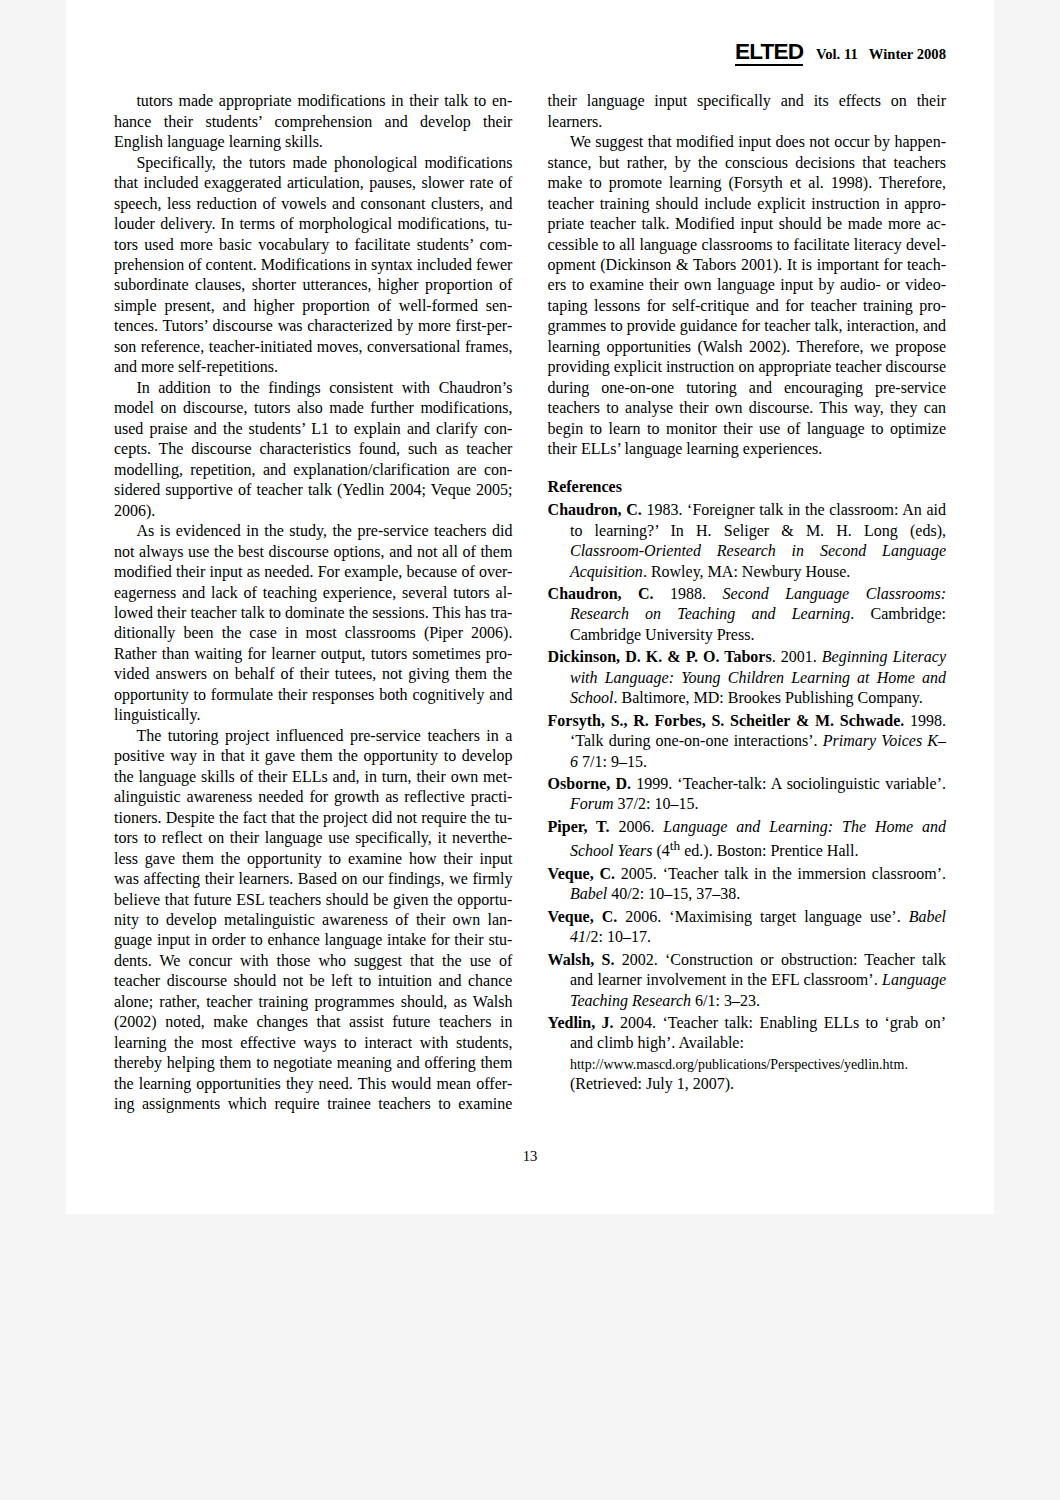ELTED Vol. 11 Winter 2008
tutors made appropriate modifications in their talk to enhance their students’ comprehension and develop their English language learning skills.
Specifically, the tutors made phonological modifications that included exaggerated articulation, pauses, slower rate of speech, less reduction of vowels and consonant clusters, and louder delivery. In terms of morphological modifications, tutors used more basic vocabulary to facilitate students’ comprehension of content. Modifications in syntax included fewer subordinate clauses, shorter utterances, higher proportion of simple present, and higher proportion of well-formed sentences. Tutors’ discourse was characterized by more first-person reference, teacher-initiated moves, conversational frames, and more self-repetitions.
In addition to the findings consistent with Chaudron’s model on discourse, tutors also made further modifications, used praise and the students’ L1 to explain and clarify concepts. The discourse characteristics found, such as teacher modelling, repetition, and explanation/clarification are considered supportive of teacher talk (Yedlin 2004; Veque 2005; 2006).
As is evidenced in the study, the pre-service teachers did not always use the best discourse options, and not all of them modified their input as needed. For example, because of over-eagerness and lack of teaching experience, several tutors allowed their teacher talk to dominate the sessions. This has traditionally been the case in most classrooms (Piper 2006). Rather than waiting for learner output, tutors sometimes provided answers on behalf of their tutees, not giving them the opportunity to formulate their responses both cognitively and linguistically.
The tutoring project influenced pre-service teachers in a positive way in that it gave them the opportunity to develop the language skills of their ELLs and, in turn, their own metalinguistic awareness needed for growth as reflective practitioners. Despite the fact that the project did not require the tutors to reflect on their language use specifically, it nevertheless gave them the opportunity to examine how their input was affecting their learners. Based on our findings, we firmly believe that future ESL teachers should be given the opportunity to develop metalinguistic awareness of their own language input in order to enhance language intake for their students. We concur with those who suggest that the use of teacher discourse should not be left to intuition and chance alone; rather, teacher training programmes should, as Walsh (2002) noted, make changes that assist future teachers in learning the most effective ways to interact with students, thereby helping them to negotiate meaning and offering them the learning opportunities they need. This would mean offering assignments which require trainee teachers to examine their language input specifically and its effects on their learners.
We suggest that modified input does not occur by happenstance, but rather, by the conscious decisions that teachers make to promote learning (Forsyth et al. 1998). Therefore, teacher training should include explicit instruction in appropriate teacher talk. Modified input should be made more accessible to all language classrooms to facilitate literacy development (Dickinson & Tabors 2001). It is important for teachers to examine their own language input by audio- or video-taping lessons for self-critique and for teacher training programmes to provide guidance for teacher talk, interaction, and learning opportunities (Walsh 2002). Therefore, we propose providing explicit instruction on appropriate teacher discourse during one-on-one tutoring and encouraging pre-service teachers to analyse their own discourse. This way, they can begin to learn to monitor their use of language to optimize their ELLs’ language learning experiences.
References
Chaudron, C. 1983. ‘Foreigner talk in the classroom: An aid to learning?’ In H. Seliger & M. H. Long (eds), Classroom-Oriented Research in Second Language Acquisition. Rowley, MA: Newbury House.
Chaudron, C. 1988. Second Language Classrooms: Research on Teaching and Learning. Cambridge: Cambridge University Press.
Dickinson, D. K. & P. O. Tabors. 2001. Beginning Literacy with Language: Young Children Learning at Home and School. Baltimore, MD: Brookes Publishing Company.
Forsyth, S., R. Forbes, S. Scheitler & M. Schwade. 1998. ‘Talk during one-on-one interactions’. Primary Voices K–6 7/1: 9–15.
Osborne, D. 1999. ‘Teacher-talk: A sociolinguistic variable’. Forum 37/2: 10–15.
Piper, T. 2006. Language and Learning: The Home and School Years (4th ed.). Boston: Prentice Hall.
Veque, C. 2005. ‘Teacher talk in the immersion classroom’. Babel 40/2: 10–15, 37–38.
Veque, C. 2006. ‘Maximising target language use’. Babel 41/2: 10–17.
Walsh, S. 2002. ‘Construction or obstruction: Teacher talk and learner involvement in the EFL classroom’. Language Teaching Research 6/1: 3–23.
Yedlin, J. 2004. ‘Teacher talk: Enabling ELLs to ‘grab on’ and climb high’. Available:
http://www.mascd.org/publications/Perspectives/yedlin.htm. (Retrieved: July 1, 2007).
13